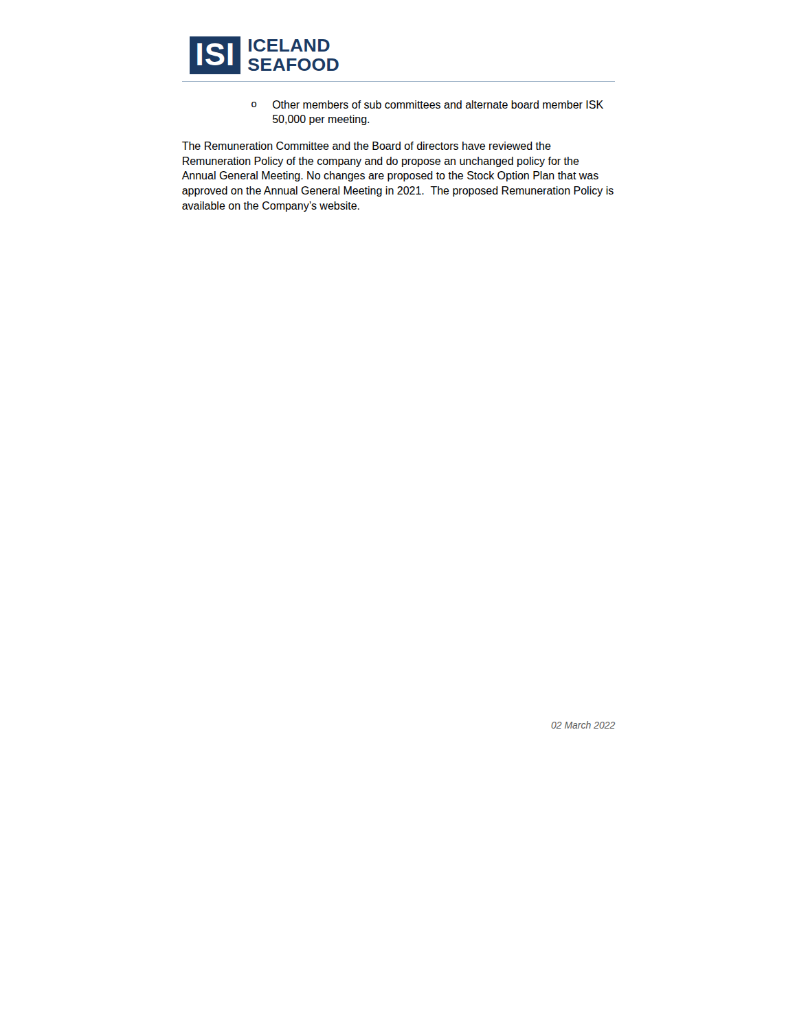ISI
ICELAND SEAFOOD
o
Other members of sub committees and alternate board member ISK 50,000 per meeting.
The Remuneration Committee and the Board of directors have reviewed the Remuneration Policy of the company and do propose an unchanged policy for the Annual General Meeting. No changes are proposed to the Stock Option Plan that was approved on the Annual General Meeting in 2021. The proposed Remuneration Policy is available on the Company’s website.
02 March 2022